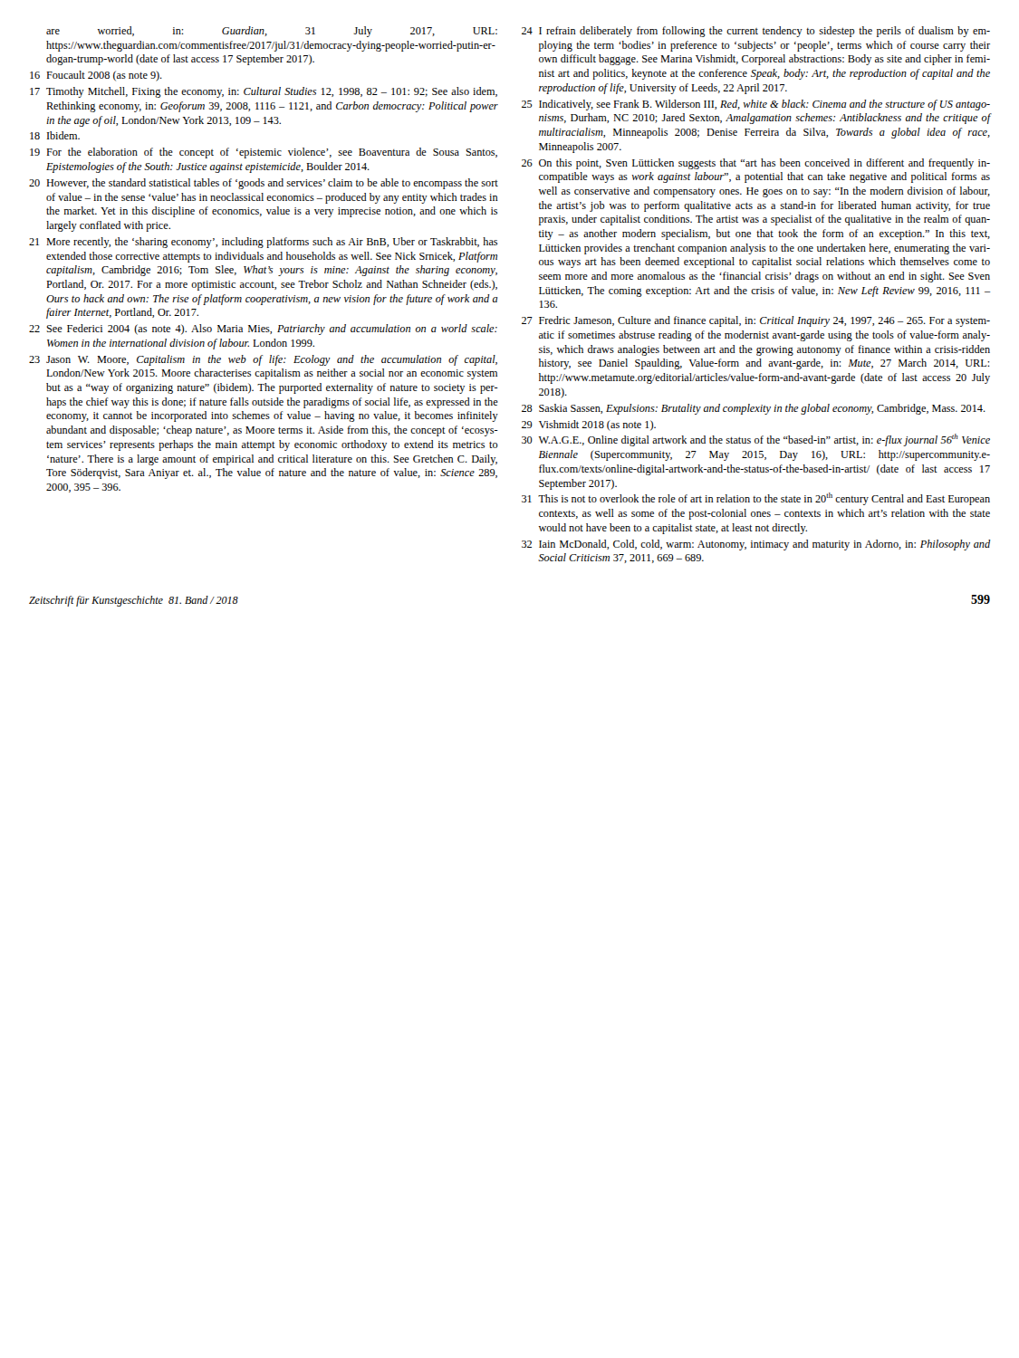are worried, in: Guardian, 31 July 2017, URL: https://www.theguardian.com/commentisfree/2017/jul/31/democracy-dying-people-worried-putin-erdogan-trump-world (date of last access 17 September 2017).
16 Foucault 2008 (as note 9).
17 Timothy Mitchell, Fixing the economy, in: Cultural Studies 12, 1998, 82 – 101: 92; See also idem, Rethinking economy, in: Geoforum 39, 2008, 1116 – 1121, and Carbon democracy: Political power in the age of oil, London/New York 2013, 109 – 143.
18 Ibidem.
19 For the elaboration of the concept of ‘epistemic violence’, see Boaventura de Sousa Santos, Epistemologies of the South: Justice against epistemicide, Boulder 2014.
20 However, the standard statistical tables of ‘goods and services’ claim to be able to encompass the sort of value – in the sense ‘value’ has in neoclassical economics – produced by any entity which trades in the market. Yet in this discipline of economics, value is a very imprecise notion, and one which is largely conflated with price.
21 More recently, the ‘sharing economy’, including platforms such as Air BnB, Uber or Taskrabbit, has extended those corrective attempts to individuals and households as well. See Nick Srnicek, Platform capitalism, Cambridge 2016; Tom Slee, What’s yours is mine: Against the sharing economy, Portland, Or. 2017. For a more optimistic account, see Trebor Scholz and Nathan Schneider (eds.), Ours to hack and own: The rise of platform cooperativism, a new vision for the future of work and a fairer Internet, Portland, Or. 2017.
22 See Federici 2004 (as note 4). Also Maria Mies, Patriarchy and accumulation on a world scale: Women in the international division of labour. London 1999.
23 Jason W. Moore, Capitalism in the web of life: Ecology and the accumulation of capital, London/New York 2015. Moore characterises capitalism as neither a social nor an economic system but as a “way of organizing nature” (ibidem). The purported externality of nature to society is perhaps the chief way this is done; if nature falls outside the paradigms of social life, as expressed in the economy, it cannot be incorporated into schemes of value – having no value, it becomes infinitely abundant and disposable; ‘cheap nature’, as Moore terms it. Aside from this, the concept of ‘ecosystem services’ represents perhaps the main attempt by economic orthodoxy to extend its metrics to ‘nature’. There is a large amount of empirical and critical literature on this. See Gretchen C. Daily, Tore Söderqvist, Sara Aniyar et. al., The value of nature and the nature of value, in: Science 289, 2000, 395 – 396.
24 I refrain deliberately from following the current tendency to sidestep the perils of dualism by employing the term ‘bodies’ in preference to ‘subjects’ or ‘people’, terms which of course carry their own difficult baggage. See Marina Vishmidt, Corporeal abstractions: Body as site and cipher in feminist art and politics, keynote at the conference Speak, body: Art, the reproduction of capital and the reproduction of life, University of Leeds, 22 April 2017.
25 Indicatively, see Frank B. Wilderson III, Red, white & black: Cinema and the structure of US antagonisms, Durham, NC 2010; Jared Sexton, Amalgamation schemes: Antiblackness and the critique of multiracialism, Minneapolis 2008; Denise Ferreira da Silva, Towards a global idea of race, Minneapolis 2007.
26 On this point, Sven Lütticken suggests that “art has been conceived in different and frequently incompatible ways as work against labour”, a potential that can take negative and political forms as well as conservative and compensatory ones. He goes on to say: “In the modern division of labour, the artist’s job was to perform qualitative acts as a stand-in for liberated human activity, for true praxis, under capitalist conditions. The artist was a specialist of the qualitative in the realm of quantity – as another modern specialism, but one that took the form of an exception.” In this text, Lütticken provides a trenchant companion analysis to the one undertaken here, enumerating the various ways art has been deemed exceptional to capitalist social relations which themselves come to seem more and more anomalous as the ‘financial crisis’ drags on without an end in sight. See Sven Lütticken, The coming exception: Art and the crisis of value, in: New Left Review 99, 2016, 111 – 136.
27 Fredric Jameson, Culture and finance capital, in: Critical Inquiry 24, 1997, 246 – 265. For a systematic if sometimes abstruse reading of the modernist avant-garde using the tools of value-form analysis, which draws analogies between art and the growing autonomy of finance within a crisis-ridden history, see Daniel Spaulding, Value-form and avant-garde, in: Mute, 27 March 2014, URL: http://www.metamute.org/editorial/articles/value-form-and-avant-garde (date of last access 20 July 2018).
28 Saskia Sassen, Expulsions: Brutality and complexity in the global economy, Cambridge, Mass. 2014.
29 Vishmidt 2018 (as note 1).
30 W.A.G.E., Online digital artwork and the status of the “based-in” artist, in: e-flux journal 56th Venice Biennale (Supercommunity, 27 May 2015, Day 16), URL: http://supercommunity.e-flux.com/texts/online-digital-artwork-and-the-status-of-the-based-in-artist/ (date of last access 17 September 2017).
31 This is not to overlook the role of art in relation to the state in 20th century Central and East European contexts, as well as some of the post-colonial ones – contexts in which art’s relation with the state would not have been to a capitalist state, at least not directly.
32 Iain McDonald, Cold, cold, warm: Autonomy, intimacy and maturity in Adorno, in: Philosophy and Social Criticism 37, 2011, 669 – 689.
Zeitschrift für Kunstgeschichte 81. Band / 2018 599